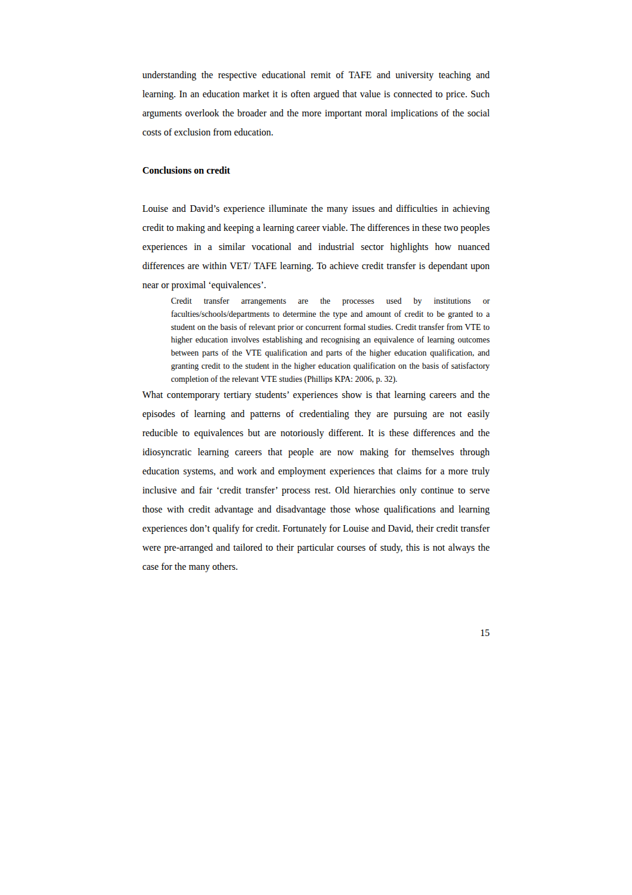understanding the respective educational remit of TAFE and university teaching and learning. In an education market it is often argued that value is connected to price. Such arguments overlook the broader and the more important moral implications of the social costs of exclusion from education.
Conclusions on credit
Louise and David’s experience illuminate the many issues and difficulties in achieving credit to making and keeping a learning career viable. The differences in these two peoples experiences in a similar vocational and industrial sector highlights how nuanced differences are within VET/ TAFE learning. To achieve credit transfer is dependant upon near or proximal ‘equivalences’.
Credit transfer arrangements are the processes used by institutions or faculties/schools/departments to determine the type and amount of credit to be granted to a student on the basis of relevant prior or concurrent formal studies. Credit transfer from VTE to higher education involves establishing and recognising an equivalence of learning outcomes between parts of the VTE qualification and parts of the higher education qualification, and granting credit to the student in the higher education qualification on the basis of satisfactory completion of the relevant VTE studies (Phillips KPA: 2006, p. 32).
What contemporary tertiary students’ experiences show is that learning careers and the episodes of learning and patterns of credentialing they are pursuing are not easily reducible to equivalences but are notoriously different. It is these differences and the idiosyncratic learning careers that people are now making for themselves through education systems, and work and employment experiences that claims for a more truly inclusive and fair ‘credit transfer’ process rest. Old hierarchies only continue to serve those with credit advantage and disadvantage those whose qualifications and learning experiences don’t qualify for credit. Fortunately for Louise and David, their credit transfer were pre-arranged and tailored to their particular courses of study, this is not always the case for the many others.
15